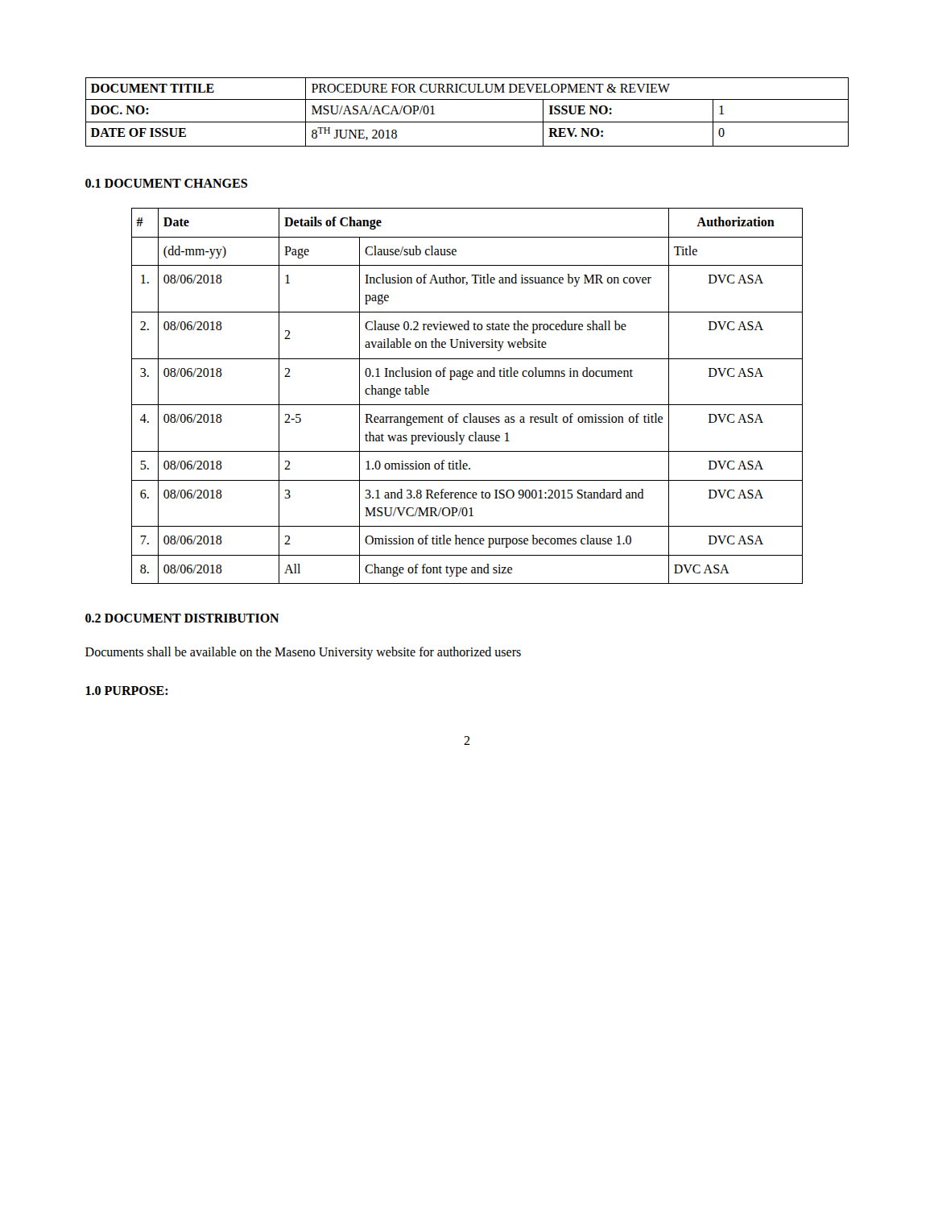| DOCUMENT TITILE | PROCEDURE FOR CURRICULUM DEVELOPMENT & REVIEW |
| DOC. NO: | MSU/ASA/ACA/OP/01 | ISSUE NO: | 1 |
| DATE OF ISSUE | 8 TH JUNE, 2018 | REV. NO: | 0 |
0.1 DOCUMENT CHANGES
| # | Date | Details of Change | Authorization |
| --- | --- | --- | --- |
| | (dd-mm-yy) | Page | Clause/sub clause | Title |
| 1. | 08/06/2018 | 1 | Inclusion of Author, Title and issuance by MR on cover page | DVC ASA |
| 2. | 08/06/2018 | 2 | Clause 0.2 reviewed to state the procedure shall be available on the University website | DVC ASA |
| 3. | 08/06/2018 | 2 | 0.1 Inclusion of page and title columns in document change table | DVC ASA |
| 4. | 08/06/2018 | 2-5 | Rearrangement of clauses as a result of omission of title that was previously clause 1 | DVC ASA |
| 5. | 08/06/2018 | 2 | 1.0 omission of title. | DVC ASA |
| 6. | 08/06/2018 | 3 | 3.1 and 3.8 Reference to ISO 9001:2015 Standard and MSU/VC/MR/OP/01 | DVC ASA |
| 7. | 08/06/2018 | 2 | Omission of title hence purpose becomes clause 1.0 | DVC ASA |
| 8. | 08/06/2018 | All | Change of font type and size | DVC ASA |
0.2 DOCUMENT DISTRIBUTION
Documents shall be available on the Maseno University website for authorized users
1.0 PURPOSE:
2